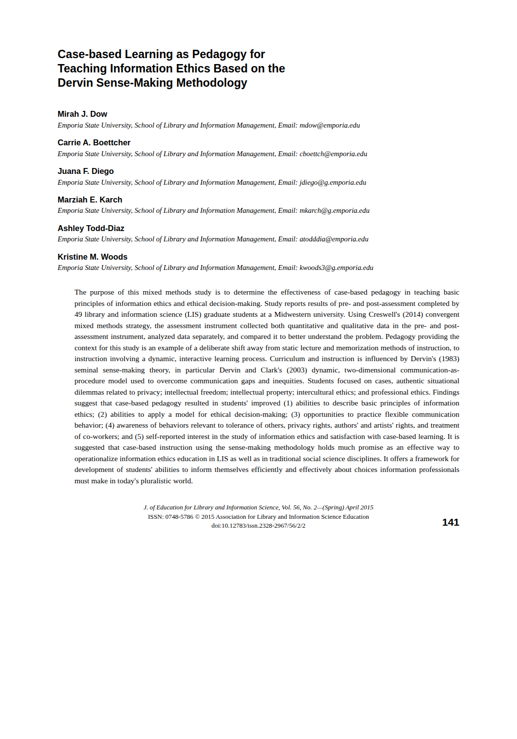Case-based Learning as Pedagogy for
Teaching Information Ethics Based on the
Dervin Sense-Making Methodology
Mirah J. Dow
Emporia State University, School of Library and Information Management, Email: mdow@emporia.edu
Carrie A. Boettcher
Emporia State University, School of Library and Information Management, Email: cboettch@emporia.edu
Juana F. Diego
Emporia State University, School of Library and Information Management, Email: jdiego@g.emporia.edu
Marziah E. Karch
Emporia State University, School of Library and Information Management, Email: mkarch@g.emporia.edu
Ashley Todd-Diaz
Emporia State University, School of Library and Information Management, Email: atodddia@emporia.edu
Kristine M. Woods
Emporia State University, School of Library and Information Management, Email: kwoods3@g.emporia.edu
The purpose of this mixed methods study is to determine the effectiveness of case-based pedagogy in teaching basic principles of information ethics and ethical decision-making. Study reports results of pre- and post-assessment completed by 49 library and information science (LIS) graduate students at a Midwestern university. Using Creswell's (2014) convergent mixed methods strategy, the assessment instrument collected both quantitative and qualitative data in the pre- and post-assessment instrument, analyzed data separately, and compared it to better understand the problem. Pedagogy providing the context for this study is an example of a deliberate shift away from static lecture and memorization methods of instruction, to instruction involving a dynamic, interactive learning process. Curriculum and instruction is influenced by Dervin's (1983) seminal sense-making theory, in particular Dervin and Clark's (2003) dynamic, two-dimensional communication-as-procedure model used to overcome communication gaps and inequities. Students focused on cases, authentic situational dilemmas related to privacy; intellectual freedom; intellectual property; intercultural ethics; and professional ethics. Findings suggest that case-based pedagogy resulted in students' improved (1) abilities to describe basic principles of information ethics; (2) abilities to apply a model for ethical decision-making; (3) opportunities to practice flexible communication behavior; (4) awareness of behaviors relevant to tolerance of others, privacy rights, authors' and artists' rights, and treatment of co-workers; and (5) self-reported interest in the study of information ethics and satisfaction with case-based learning. It is suggested that case-based instruction using the sense-making methodology holds much promise as an effective way to operationalize information ethics education in LIS as well as in traditional social science disciplines. It offers a framework for development of students' abilities to inform themselves efficiently and effectively about choices information professionals must make in today's pluralistic world.
J. of Education for Library and Information Science, Vol. 56, No. 2—(Spring) April 2015
ISSN: 0748-5786 © 2015 Association for Library and Information Science Education
doi:10.12783/issn.2328-2967/56/2/2
141